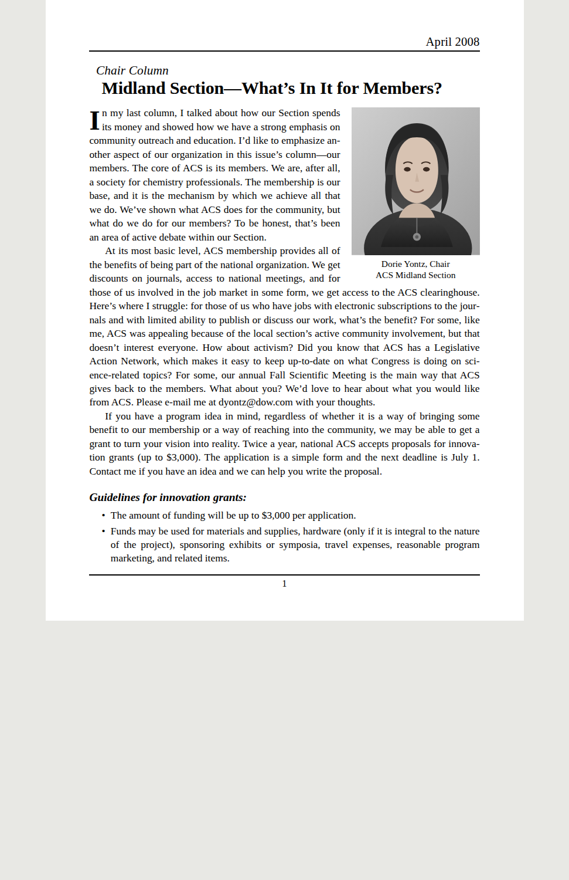April 2008
Chair Column
Midland Section—What’s In It for Members?
Dorie Yontz, Chair
ACS Midland Section
In my last column, I talked about how our Section spends its money and showed how we have a strong emphasis on community outreach and education. I’d like to emphasize another aspect of our organization in this issue’s column—our members. The core of ACS is its members. We are, after all, a society for chemistry professionals. The membership is our base, and it is the mechanism by which we achieve all that we do. We’ve shown what ACS does for the community, but what do we do for our members? To be honest, that’s been an area of active debate within our Section.
At its most basic level, ACS membership provides all of the benefits of being part of the national organization. We get discounts on journals, access to national meetings, and for those of us involved in the job market in some form, we get access to the ACS clearinghouse. Here’s where I struggle: for those of us who have jobs with electronic subscriptions to the journals and with limited ability to publish or discuss our work, what’s the benefit? For some, like me, ACS was appealing because of the local section’s active community involvement, but that doesn’t interest everyone. How about activism? Did you know that ACS has a Legislative Action Network, which makes it easy to keep up-to-date on what Congress is doing on science-related topics? For some, our annual Fall Scientific Meeting is the main way that ACS gives back to the members. What about you? We’d love to hear about what you would like from ACS. Please e-mail me at dyontz@dow.com with your thoughts.
If you have a program idea in mind, regardless of whether it is a way of bringing some benefit to our membership or a way of reaching into the community, we may be able to get a grant to turn your vision into reality. Twice a year, national ACS accepts proposals for innovation grants (up to $3,000). The application is a simple form and the next deadline is July 1. Contact me if you have an idea and we can help you write the proposal.
Guidelines for innovation grants:
The amount of funding will be up to $3,000 per application.
Funds may be used for materials and supplies, hardware (only if it is integral to the nature of the project), sponsoring exhibits or symposia, travel expenses, reasonable program marketing, and related items.
1